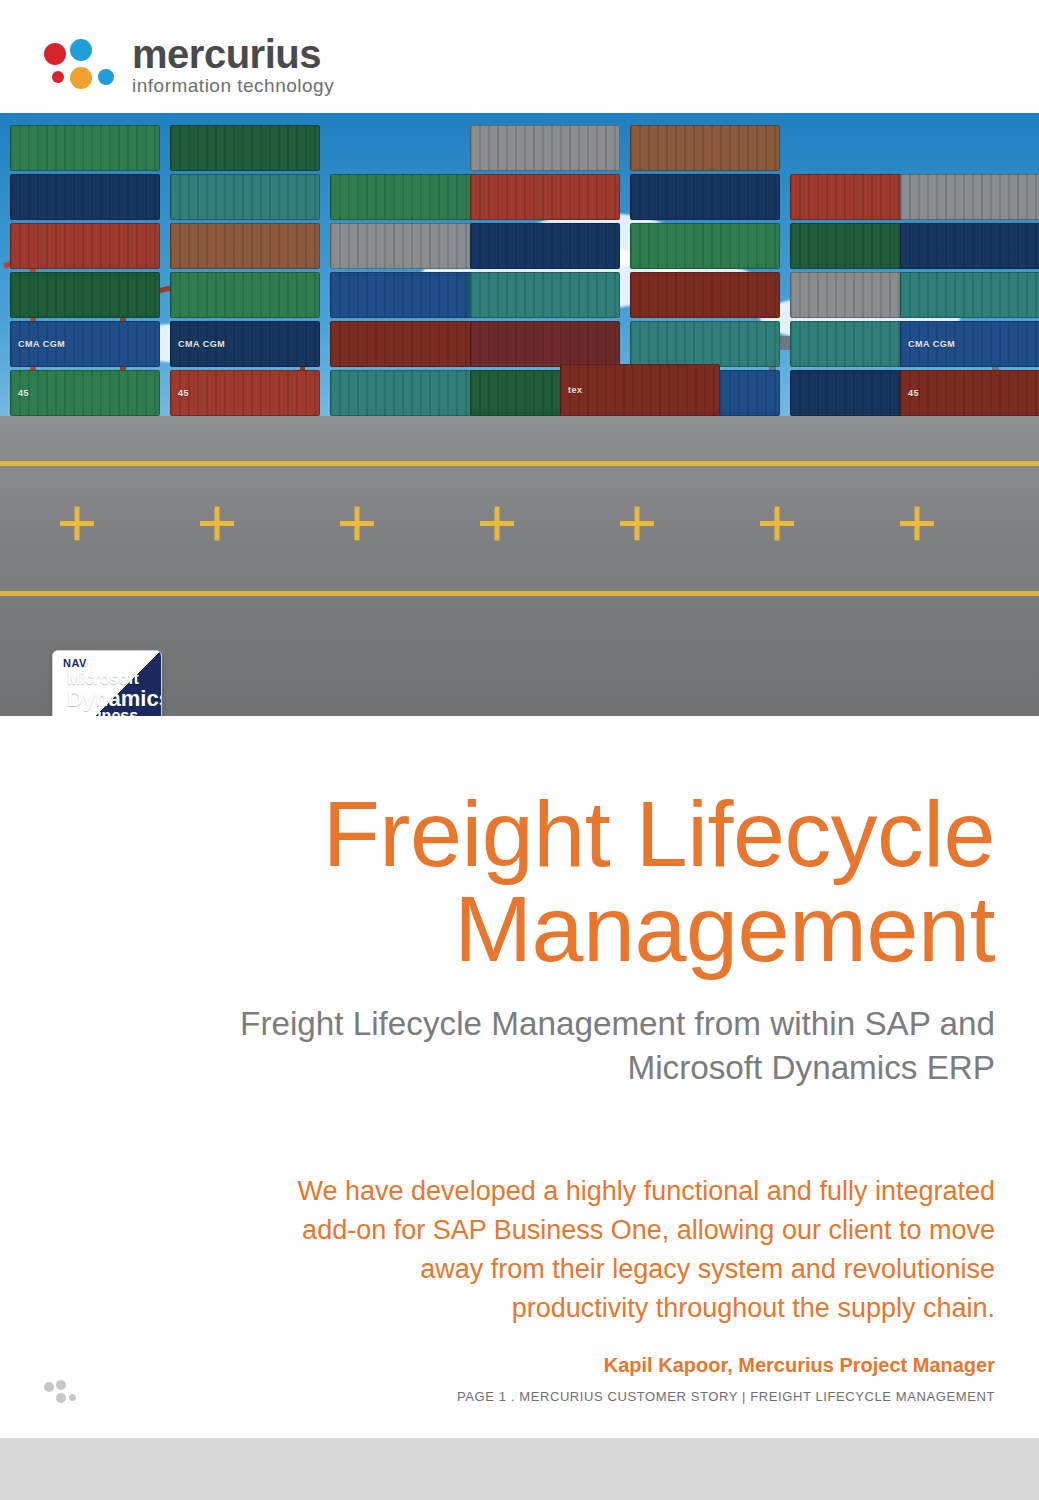mercurius information technology
45
CMA CGM
45
CMA CGM
SEACO
45
CMA CGM
tex
NAV MicrosoftDynamics Business One
Freight Lifecycle
Management
Freight Lifecycle Management from within SAP and Microsoft Dynamics ERP
We have developed a highly functional and fully integrated add-on for SAP Business One, allowing our client to move away from their legacy system and revolutionise productivity throughout the supply chain. Kapil Kapoor, Mercurius Project Manager
Page 1 . Mercurius Customer Story | Freight Lifecycle Management